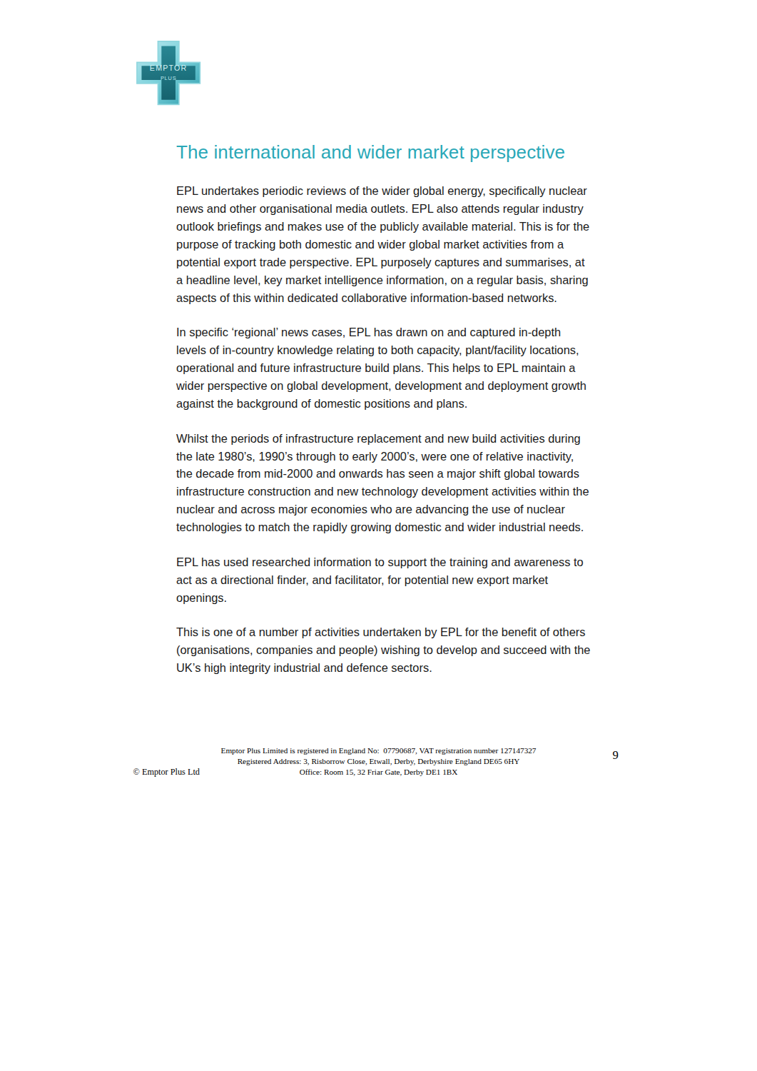EMPTOR PLUS
The international and wider market perspective
EPL undertakes periodic reviews of the wider global energy, specifically nuclear news and other organisational media outlets. EPL also attends regular industry outlook briefings and makes use of the publicly available material. This is for the purpose of tracking both domestic and wider global market activities from a potential export trade perspective. EPL purposely captures and summarises, at a headline level, key market intelligence information, on a regular basis, sharing aspects of this within dedicated collaborative information-based networks.
In specific ‘regional’ news cases, EPL has drawn on and captured in-depth levels of in-country knowledge relating to both capacity, plant/facility locations, operational and future infrastructure build plans. This helps to EPL maintain a wider perspective on global development, development and deployment growth against the background of domestic positions and plans.
Whilst the periods of infrastructure replacement and new build activities during the late 1980’s, 1990’s through to early 2000’s, were one of relative inactivity, the decade from mid-2000 and onwards has seen a major shift global towards infrastructure construction and new technology development activities within the nuclear and across major economies who are advancing the use of nuclear technologies to match the rapidly growing domestic and wider industrial needs.
EPL has used researched information to support the training and awareness to act as a directional finder, and facilitator, for potential new export market openings.
This is one of a number pf activities undertaken by EPL for the benefit of others (organisations, companies and people) wishing to develop and succeed with the UK’s high integrity industrial and defence sectors.
Emptor Plus Limited is registered in England No: 07790687, VAT registration number 127147327 Registered Address: 3, Risborrow Close, Etwall, Derby, Derbyshire England DE65 6HY Office: Room 15, 32 Friar Gate, Derby DE1 1BX
© Emptor Plus Ltd
9